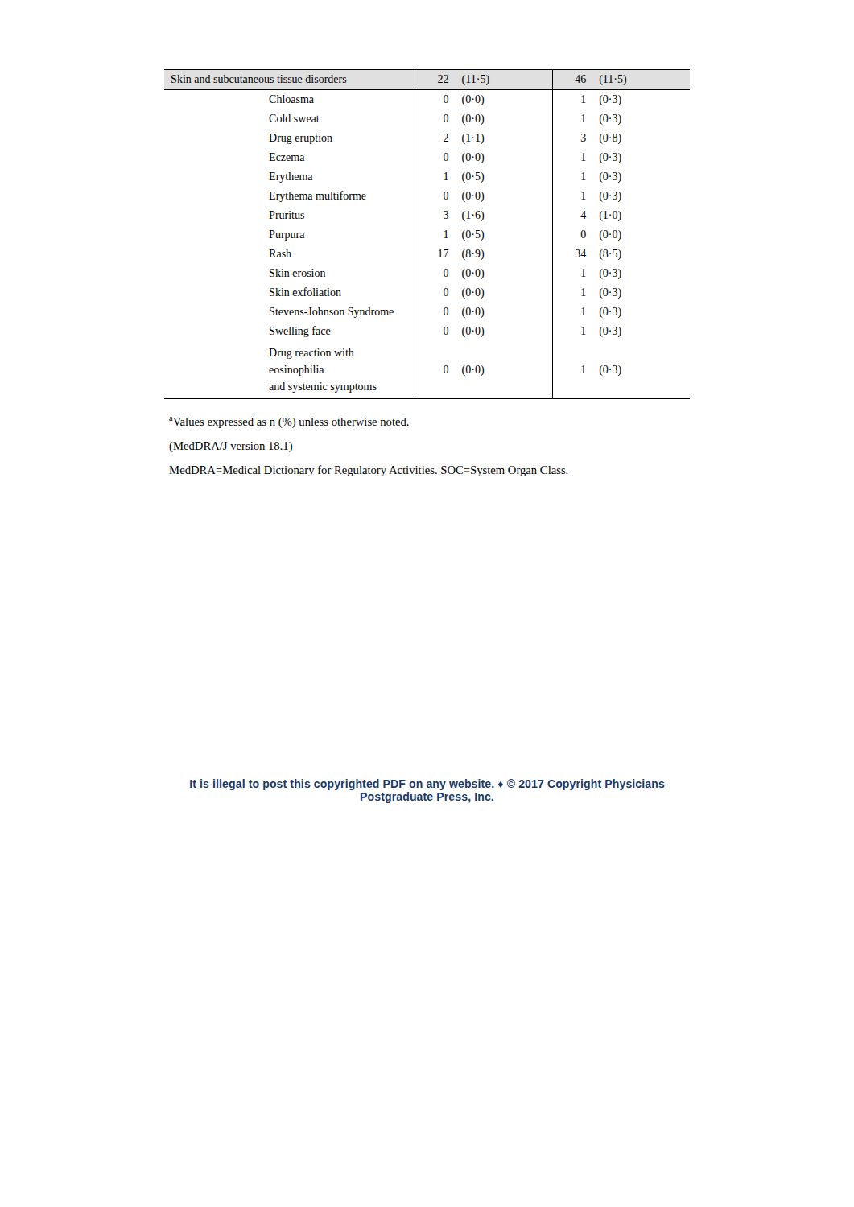| Skin and subcutaneous tissue disorders | 22 | (11·5) | 46 | (11·5) |
| Chloasma | 0 | (0·0) | 1 | (0·3) |
| Cold sweat | 0 | (0·0) | 1 | (0·3) |
| Drug eruption | 2 | (1·1) | 3 | (0·8) |
| Eczema | 0 | (0·0) | 1 | (0·3) |
| Erythema | 1 | (0·5) | 1 | (0·3) |
| Erythema multiforme | 0 | (0·0) | 1 | (0·3) |
| Pruritus | 3 | (1·6) | 4 | (1·0) |
| Purpura | 1 | (0·5) | 0 | (0·0) |
| Rash | 17 | (8·9) | 34 | (8·5) |
| Skin erosion | 0 | (0·0) | 1 | (0·3) |
| Skin exfoliation | 0 | (0·0) | 1 | (0·3) |
| Stevens-Johnson Syndrome | 0 | (0·0) | 1 | (0·3) |
| Swelling face | 0 | (0·0) | 1 | (0·3) |
| Drug reaction with eosinophilia and systemic symptoms | 0 | (0·0) | 1 | (0·3) |
aValues expressed as n (%) unless otherwise noted.
(MedDRA/J version 18.1)
MedDRA=Medical Dictionary for Regulatory Activities. SOC=System Organ Class.
It is illegal to post this copyrighted PDF on any website. ♦ © 2017 Copyright Physicians Postgraduate Press, Inc.